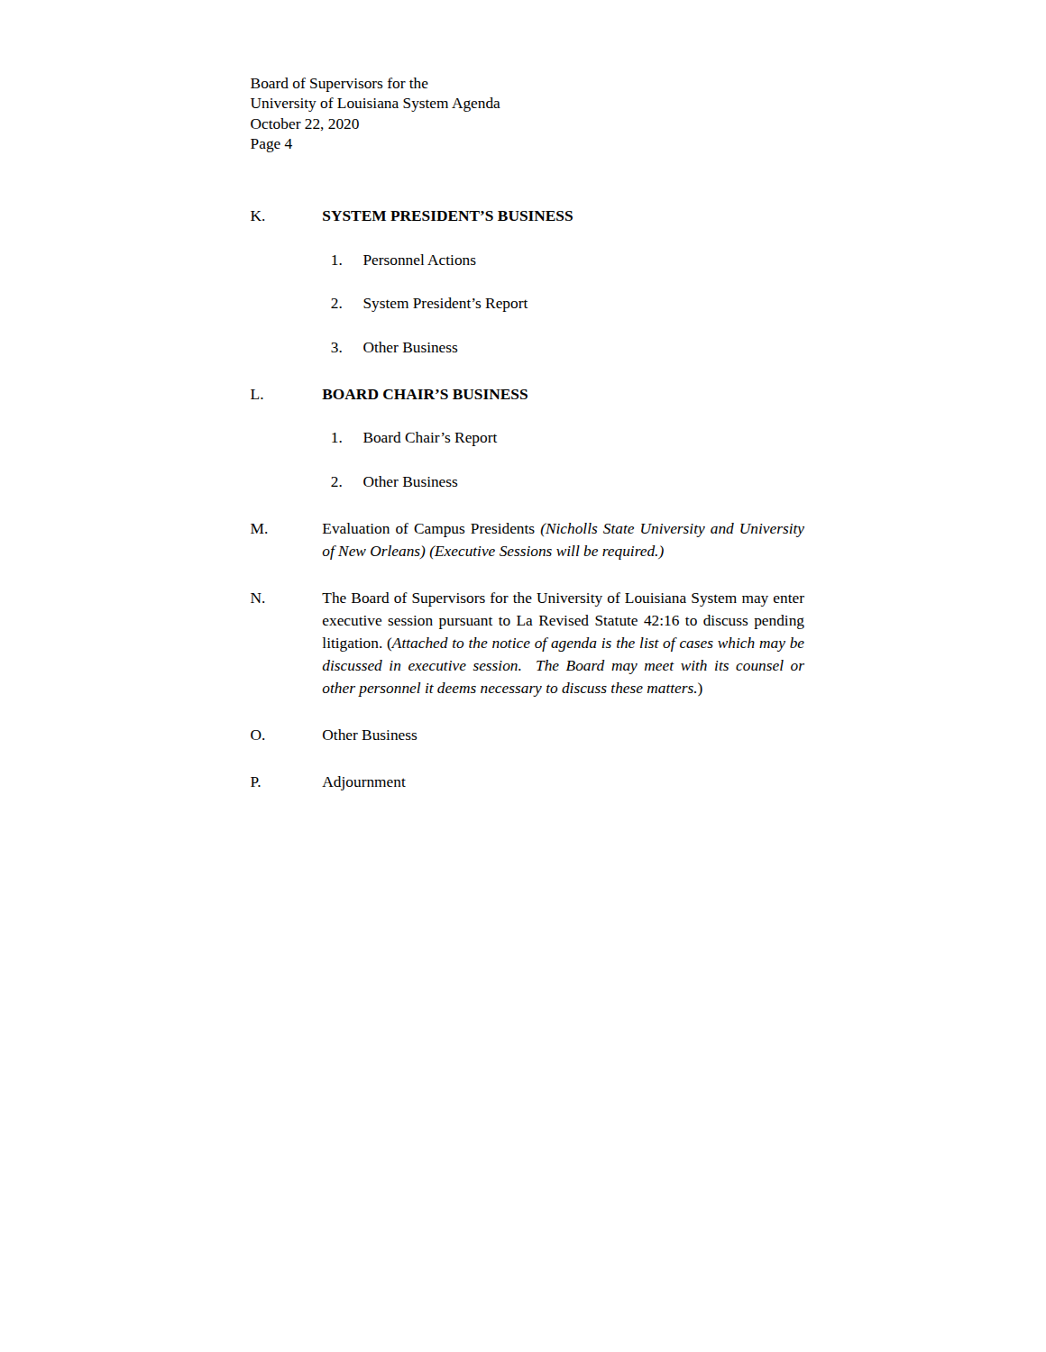Board of Supervisors for the
University of Louisiana System Agenda
October 22, 2020
Page 4
K. System President’s Business
1. Personnel Actions
2. System President’s Report
3. Other Business
L. Board Chair’s Business
1. Board Chair’s Report
2. Other Business
M. Evaluation of Campus Presidents (Nicholls State University and University of New Orleans) (Executive Sessions will be required.)
N. The Board of Supervisors for the University of Louisiana System may enter executive session pursuant to La Revised Statute 42:16 to discuss pending litigation. (Attached to the notice of agenda is the list of cases which may be discussed in executive session. The Board may meet with its counsel or other personnel it deems necessary to discuss these matters.)
O. Other Business
P. Adjournment